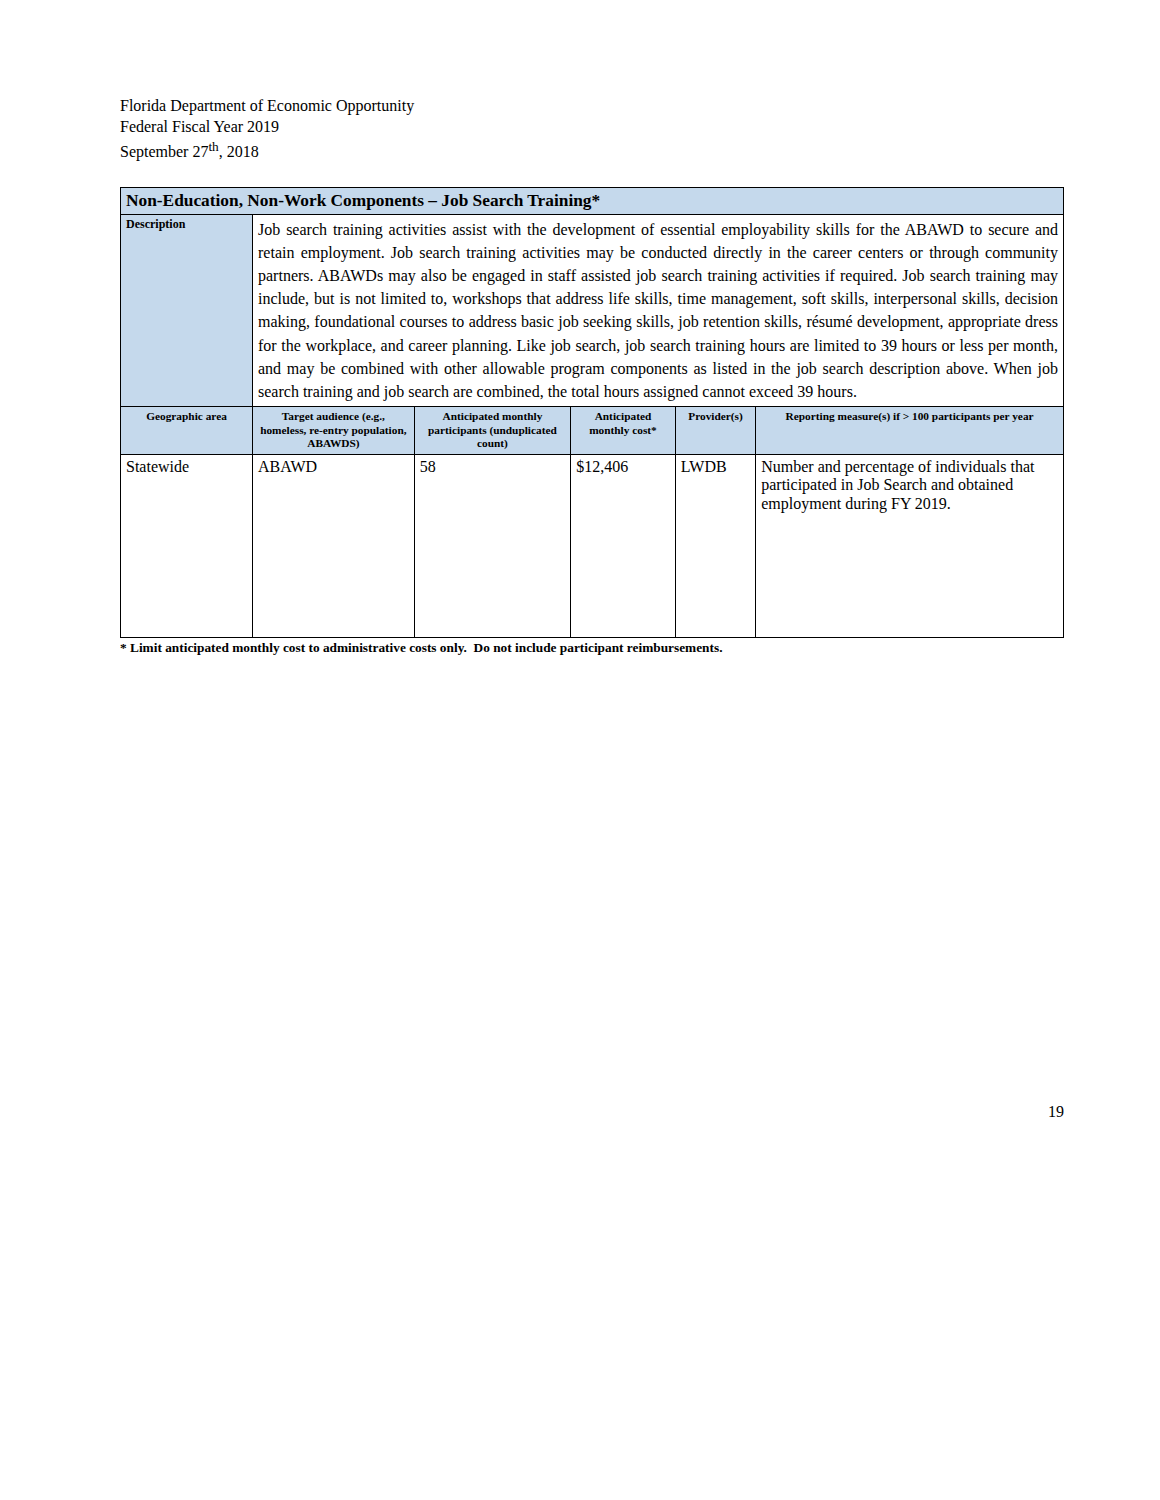Florida Department of Economic Opportunity
Federal Fiscal Year 2019
September 27th, 2018
| Non-Education, Non-Work Components – Job Search Training* |
| Description | Job search training activities assist with the development of essential employability skills for the ABAWD to secure and retain employment. Job search training activities may be conducted directly in the career centers or through community partners. ABAWDs may also be engaged in staff assisted job search training activities if required. Job search training may include, but is not limited to, workshops that address life skills, time management, soft skills, interpersonal skills, decision making, foundational courses to address basic job seeking skills, job retention skills, résumé development, appropriate dress for the workplace, and career planning. Like job search, job search training hours are limited to 39 hours or less per month, and may be combined with other allowable program components as listed in the job search description above. When job search training and job search are combined, the total hours assigned cannot exceed 39 hours. |
| Geographic area | Target audience (e.g., homeless, re-entry population, ABAWDS) | Anticipated monthly participants (unduplicated count) | Anticipated monthly cost* | Provider(s) | Reporting measure(s) if > 100 participants per year |
| Statewide | ABAWD | 58 | $12,406 | LWDB | Number and percentage of individuals that participated in Job Search and obtained employment during FY 2019. |
* Limit anticipated monthly cost to administrative costs only. Do not include participant reimbursements.
19